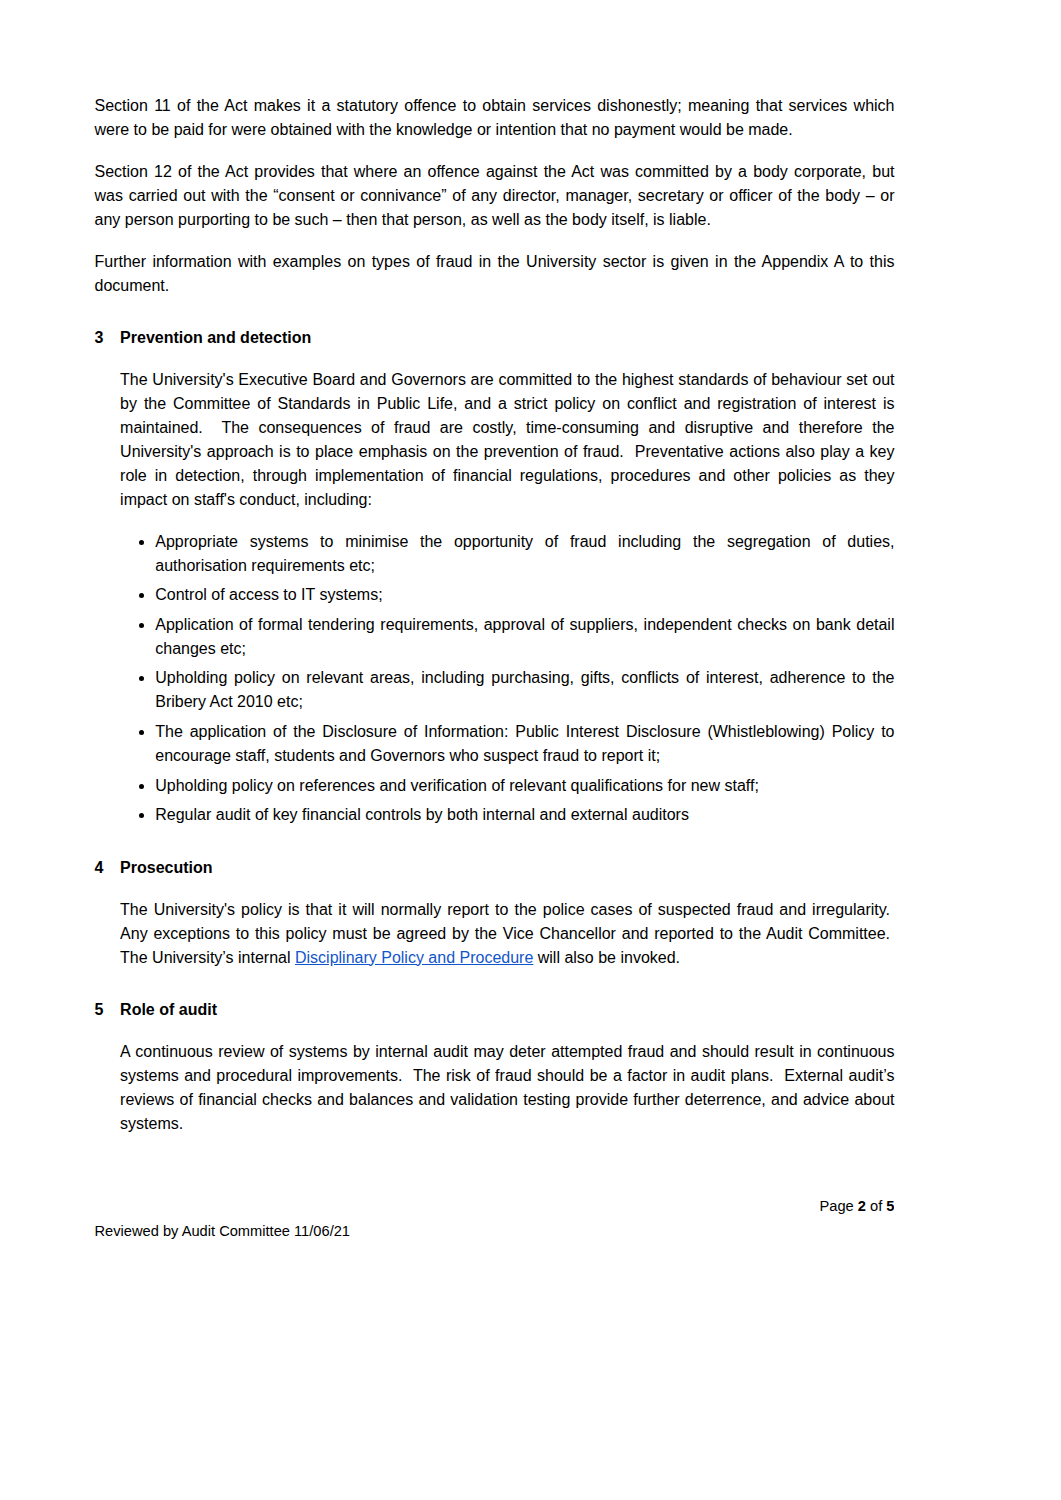Section 11 of the Act makes it a statutory offence to obtain services dishonestly; meaning that services which were to be paid for were obtained with the knowledge or intention that no payment would be made.
Section 12 of the Act provides that where an offence against the Act was committed by a body corporate, but was carried out with the “consent or connivance” of any director, manager, secretary or officer of the body – or any person purporting to be such – then that person, as well as the body itself, is liable.
Further information with examples on types of fraud in the University sector is given in the Appendix A to this document.
3 Prevention and detection
The University's Executive Board and Governors are committed to the highest standards of behaviour set out by the Committee of Standards in Public Life, and a strict policy on conflict and registration of interest is maintained. The consequences of fraud are costly, time-consuming and disruptive and therefore the University's approach is to place emphasis on the prevention of fraud. Preventative actions also play a key role in detection, through implementation of financial regulations, procedures and other policies as they impact on staff's conduct, including:
Appropriate systems to minimise the opportunity of fraud including the segregation of duties, authorisation requirements etc;
Control of access to IT systems;
Application of formal tendering requirements, approval of suppliers, independent checks on bank detail changes etc;
Upholding policy on relevant areas, including purchasing, gifts, conflicts of interest, adherence to the Bribery Act 2010 etc;
The application of the Disclosure of Information: Public Interest Disclosure (Whistleblowing) Policy to encourage staff, students and Governors who suspect fraud to report it;
Upholding policy on references and verification of relevant qualifications for new staff;
Regular audit of key financial controls by both internal and external auditors
4 Prosecution
The University's policy is that it will normally report to the police cases of suspected fraud and irregularity. Any exceptions to this policy must be agreed by the Vice Chancellor and reported to the Audit Committee. The University’s internal Disciplinary Policy and Procedure will also be invoked.
5 Role of audit
A continuous review of systems by internal audit may deter attempted fraud and should result in continuous systems and procedural improvements. The risk of fraud should be a factor in audit plans. External audit’s reviews of financial checks and balances and validation testing provide further deterrence, and advice about systems.
Page 2 of 5
Reviewed by Audit Committee 11/06/21